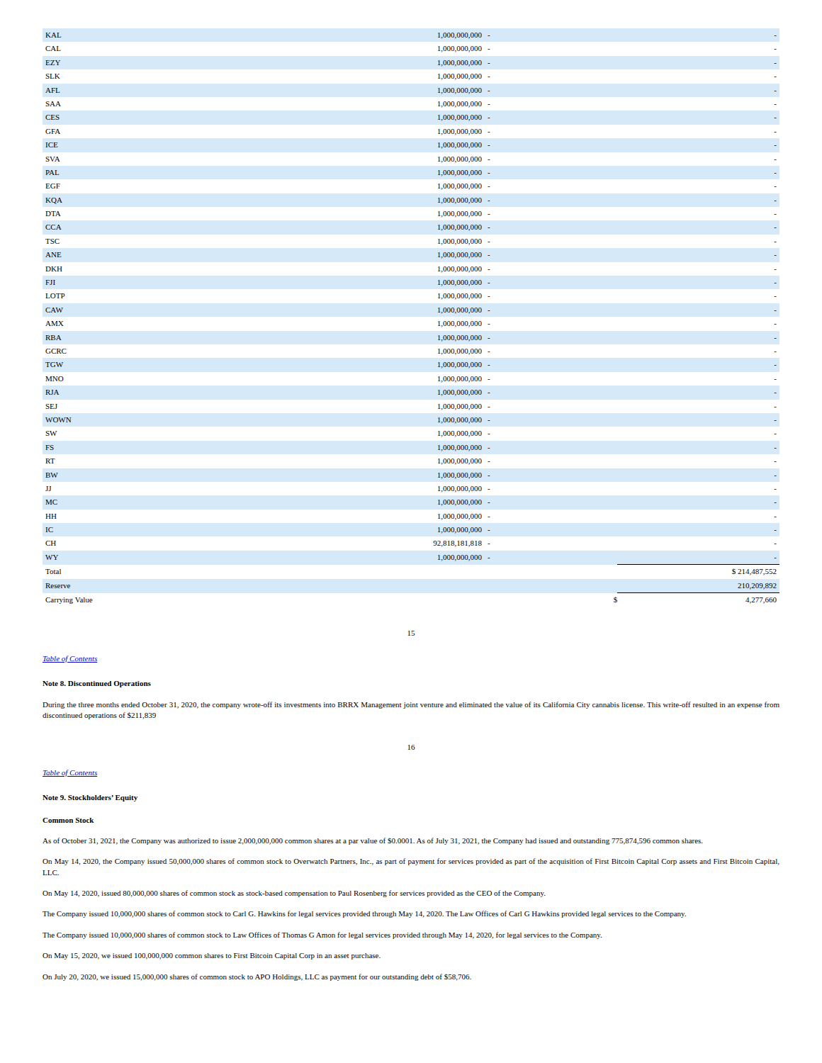| KAL | 1,000,000,000 | - | - |
| CAL | 1,000,000,000 | - | - |
| EZY | 1,000,000,000 | - | - |
| SLK | 1,000,000,000 | - | - |
| AFL | 1,000,000,000 | - | - |
| SAA | 1,000,000,000 | - | - |
| CES | 1,000,000,000 | - | - |
| GFA | 1,000,000,000 | - | - |
| ICE | 1,000,000,000 | - | - |
| SVA | 1,000,000,000 | - | - |
| PAL | 1,000,000,000 | - | - |
| EGF | 1,000,000,000 | - | - |
| KQA | 1,000,000,000 | - | - |
| DTA | 1,000,000,000 | - | - |
| CCA | 1,000,000,000 | - | - |
| TSC | 1,000,000,000 | - | - |
| ANE | 1,000,000,000 | - | - |
| DKH | 1,000,000,000 | - | - |
| FJI | 1,000,000,000 | - | - |
| LOTP | 1,000,000,000 | - | - |
| CAW | 1,000,000,000 | - | - |
| AMX | 1,000,000,000 | - | - |
| RBA | 1,000,000,000 | - | - |
| GCRC | 1,000,000,000 | - | - |
| TGW | 1,000,000,000 | - | - |
| MNO | 1,000,000,000 | - | - |
| RJA | 1,000,000,000 | - | - |
| SEJ | 1,000,000,000 | - | - |
| WOWN | 1,000,000,000 | - | - |
| SW | 1,000,000,000 | - | - |
| FS | 1,000,000,000 | - | - |
| RT | 1,000,000,000 | - | - |
| BW | 1,000,000,000 | - | - |
| JJ | 1,000,000,000 | - | - |
| MC | 1,000,000,000 | - | - |
| HH | 1,000,000,000 | - | - |
| IC | 1,000,000,000 | - | - |
| CH | 92,818,181,818 | - | - |
| WY | 1,000,000,000 | - | - |
| Total | | | $ 214,487,552 |
| Reserve | | | 210,209,892 |
| Carrying Value | | $ | 4,277,660 |
15
Table of Contents
Note 8. Discontinued Operations
During the three months ended October 31, 2020, the company wrote-off its investments into BRRX Management joint venture and eliminated the value of its California City cannabis license. This write-off resulted in an expense from discontinued operations of $211,839
16
Table of Contents
Note 9. Stockholders’ Equity
Common Stock
As of October 31, 2021, the Company was authorized to issue 2,000,000,000 common shares at a par value of $0.0001. As of July 31, 2021, the Company had issued and outstanding 775,874,596 common shares.
On May 14, 2020, the Company issued 50,000,000 shares of common stock to Overwatch Partners, Inc., as part of payment for services provided as part of the acquisition of First Bitcoin Capital Corp assets and First Bitcoin Capital, LLC.
On May 14, 2020, issued 80,000,000 shares of common stock as stock-based compensation to Paul Rosenberg for services provided as the CEO of the Company.
The Company issued 10,000,000 shares of common stock to Carl G. Hawkins for legal services provided through May 14, 2020. The Law Offices of Carl G Hawkins provided legal services to the Company.
The Company issued 10,000,000 shares of common stock to Law Offices of Thomas G Amon for legal services provided through May 14, 2020, for legal services to the Company.
On May 15, 2020, we issued 100,000,000 common shares to First Bitcoin Capital Corp in an asset purchase.
On July 20, 2020, we issued 15,000,000 shares of common stock to APO Holdings, LLC as payment for our outstanding debt of $58,706.